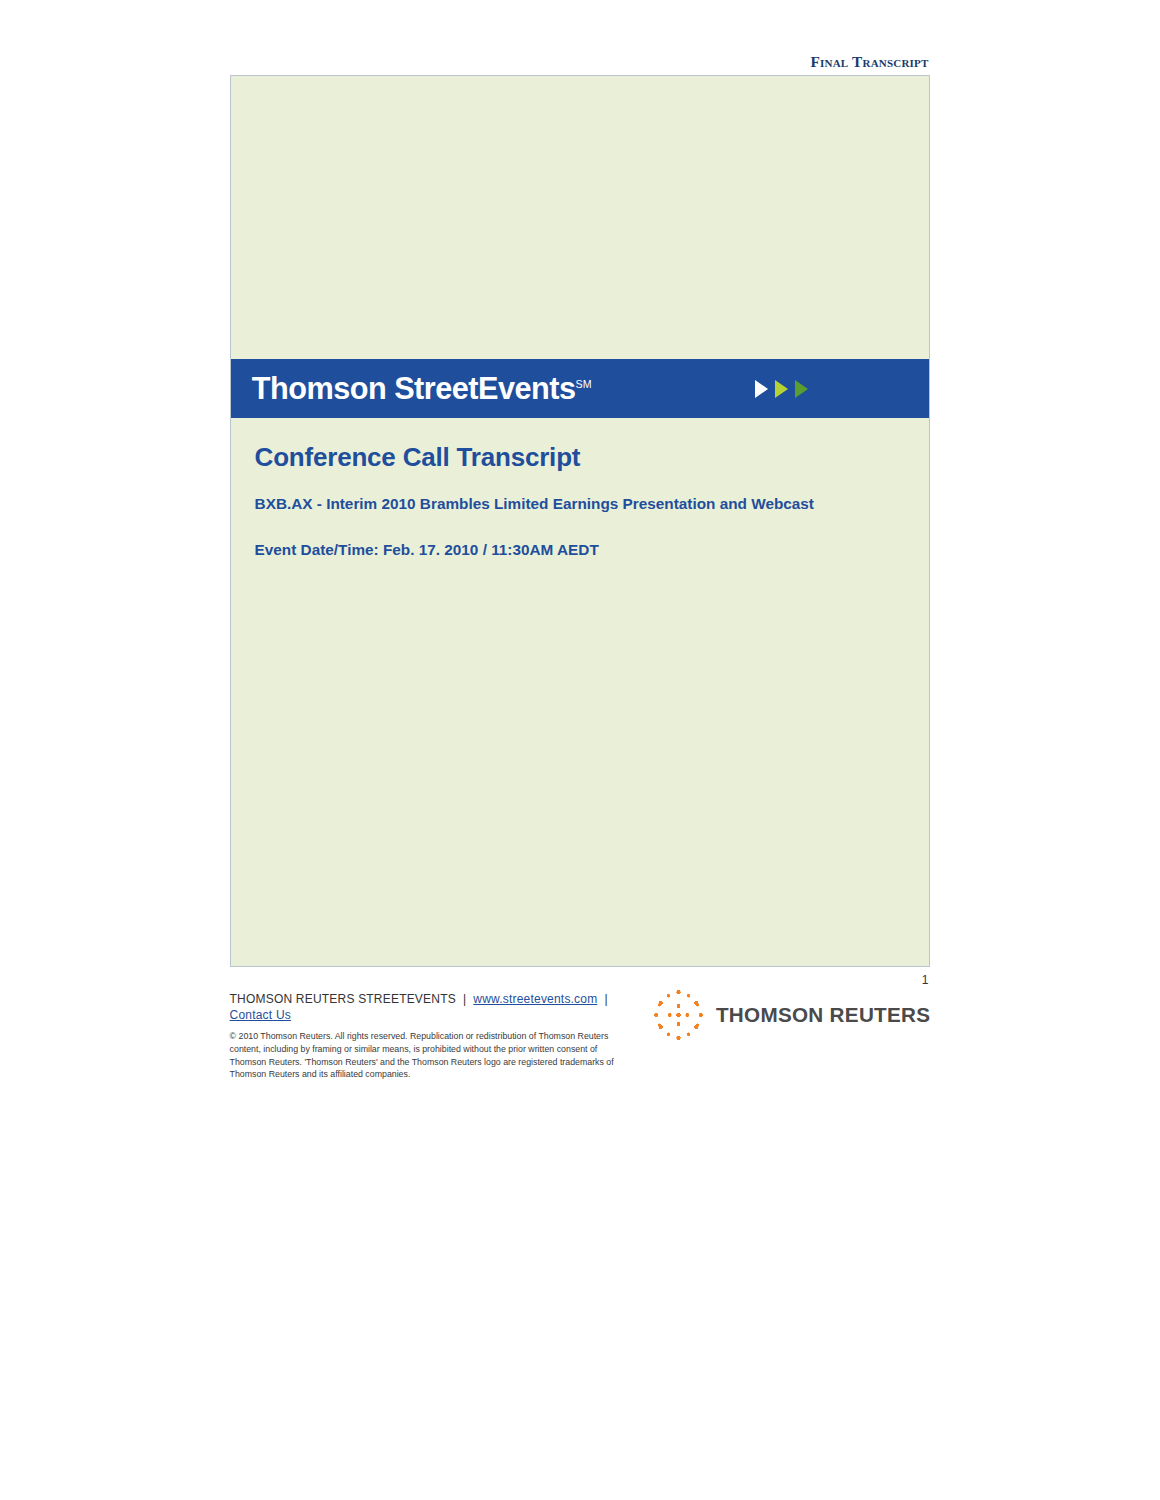Final Transcript
Thomson StreetEventsSM
Conference Call Transcript
BXB.AX - Interim 2010 Brambles Limited Earnings Presentation and Webcast
Event Date/Time: Feb. 17. 2010 / 11:30AM AEDT
1
THOMSON REUTERS STREETEVENTS | www.streetevents.com | Contact Us
© 2010 Thomson Reuters. All rights reserved. Republication or redistribution of Thomson Reuters content, including by framing or similar means, is prohibited without the prior written consent of Thomson Reuters. 'Thomson Reuters' and the Thomson Reuters logo are registered trademarks of Thomson Reuters and its affiliated companies.
THOMSON REUTERS